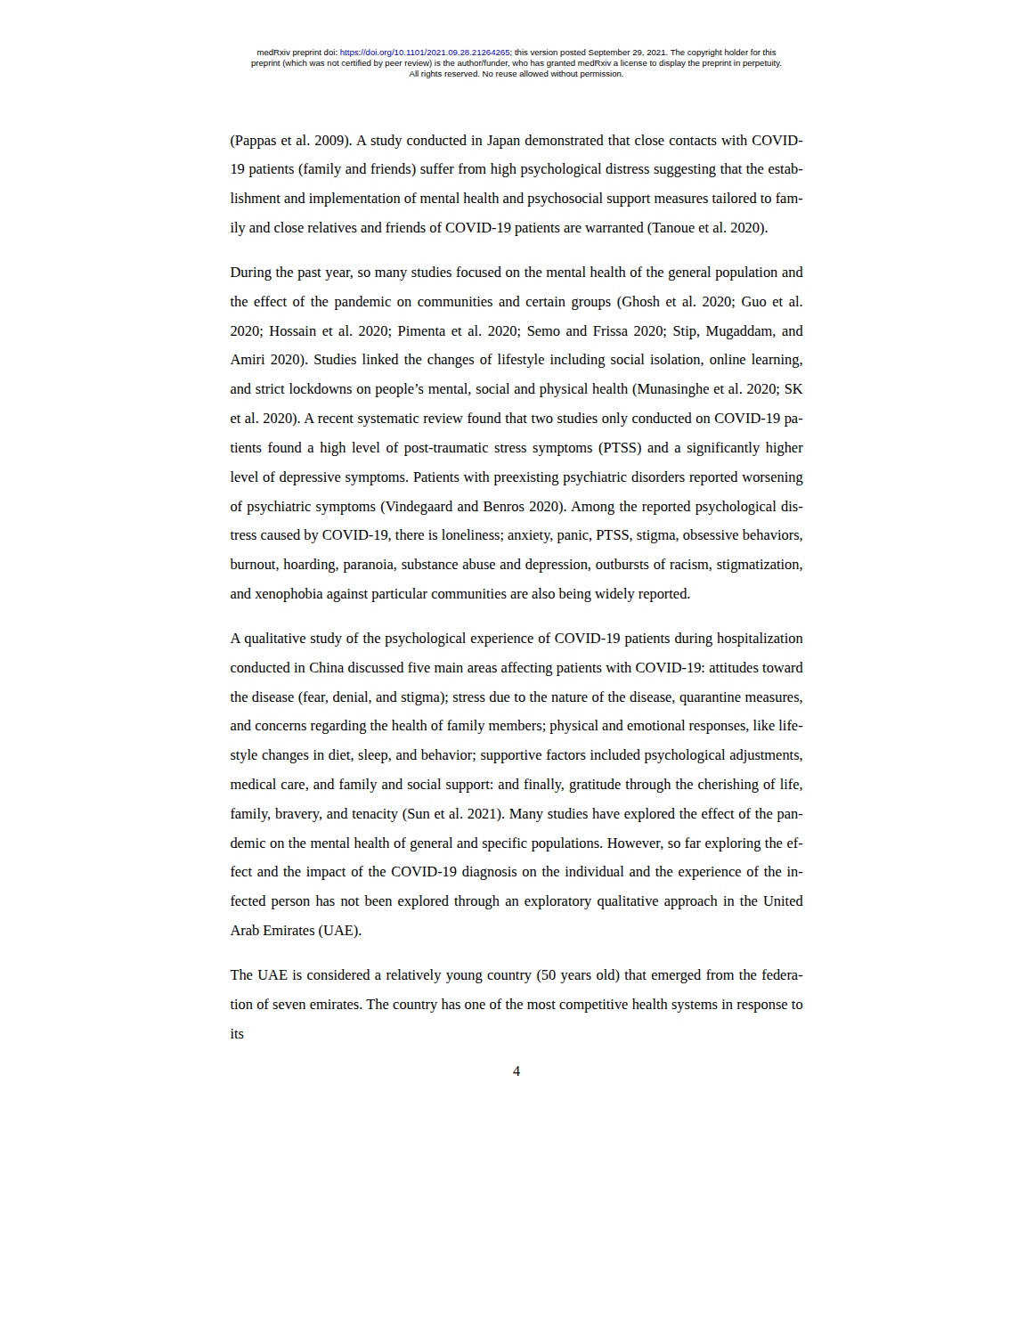medRxiv preprint doi: https://doi.org/10.1101/2021.09.28.21264265; this version posted September 29, 2021. The copyright holder for this
preprint (which was not certified by peer review) is the author/funder, who has granted medRxiv a license to display the preprint in perpetuity.
All rights reserved. No reuse allowed without permission.
(Pappas et al. 2009). A study conducted in Japan demonstrated that close contacts with COVID-19 patients (family and friends) suffer from high psychological distress suggesting that the establishment and implementation of mental health and psychosocial support measures tailored to family and close relatives and friends of COVID-19 patients are warranted (Tanoue et al. 2020).
During the past year, so many studies focused on the mental health of the general population and the effect of the pandemic on communities and certain groups (Ghosh et al. 2020; Guo et al. 2020; Hossain et al. 2020; Pimenta et al. 2020; Semo and Frissa 2020; Stip, Mugaddam, and Amiri 2020). Studies linked the changes of lifestyle including social isolation, online learning, and strict lockdowns on people’s mental, social and physical health (Munasinghe et al. 2020; SK et al. 2020). A recent systematic review found that two studies only conducted on COVID-19 patients found a high level of post-traumatic stress symptoms (PTSS) and a significantly higher level of depressive symptoms. Patients with preexisting psychiatric disorders reported worsening of psychiatric symptoms (Vindegaard and Benros 2020). Among the reported psychological distress caused by COVID-19, there is loneliness; anxiety, panic, PTSS, stigma, obsessive behaviors, burnout, hoarding, paranoia, substance abuse and depression, outbursts of racism, stigmatization, and xenophobia against particular communities are also being widely reported.
A qualitative study of the psychological experience of COVID-19 patients during hospitalization conducted in China discussed five main areas affecting patients with COVID-19: attitudes toward the disease (fear, denial, and stigma); stress due to the nature of the disease, quarantine measures, and concerns regarding the health of family members; physical and emotional responses, like lifestyle changes in diet, sleep, and behavior; supportive factors included psychological adjustments, medical care, and family and social support: and finally, gratitude through the cherishing of life, family, bravery, and tenacity (Sun et al. 2021). Many studies have explored the effect of the pandemic on the mental health of general and specific populations. However, so far exploring the effect and the impact of the COVID-19 diagnosis on the individual and the experience of the infected person has not been explored through an exploratory qualitative approach in the United Arab Emirates (UAE).
The UAE is considered a relatively young country (50 years old) that emerged from the federation of seven emirates. The country has one of the most competitive health systems in response to its
4